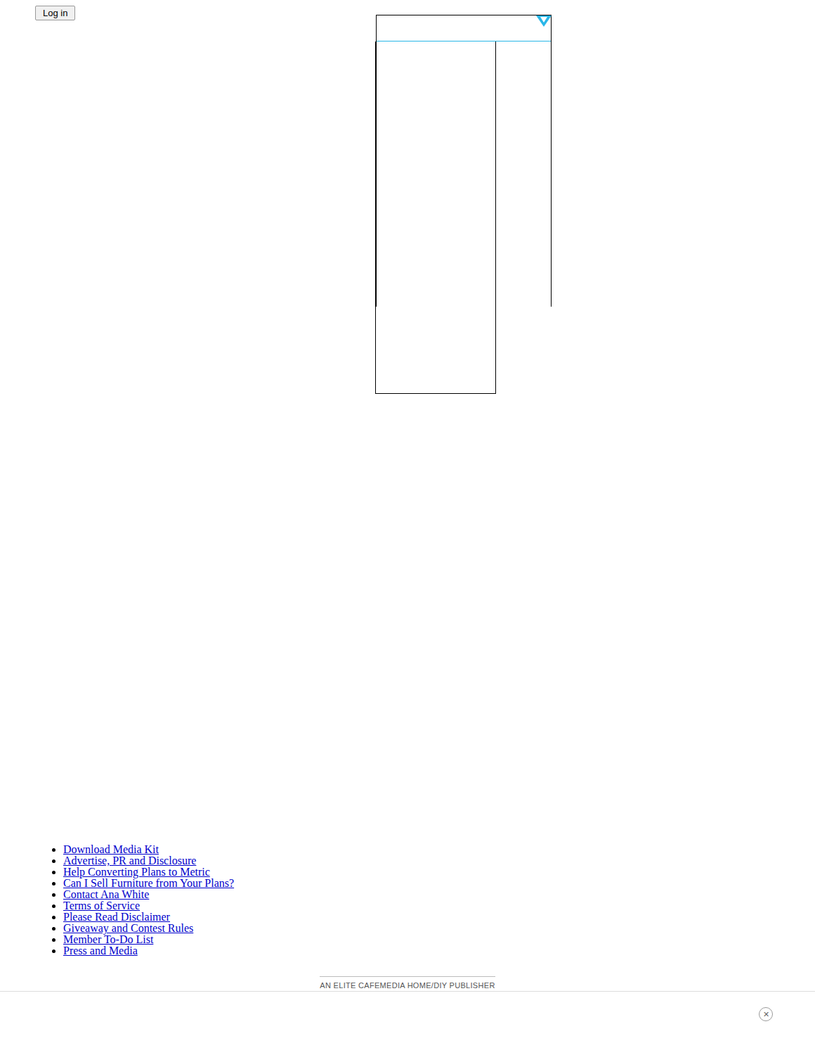Log in
Download Media Kit
Advertise, PR and Disclosure
Help Converting Plans to Metric
Can I Sell Furniture from Your Plans?
Contact Ana White
Terms of Service
Please Read Disclaimer
Giveaway and Contest Rules
Member To-Do List
Press and Media
AN ELITE CAFEMEDIA HOME/DIY PUBLISHER
✕